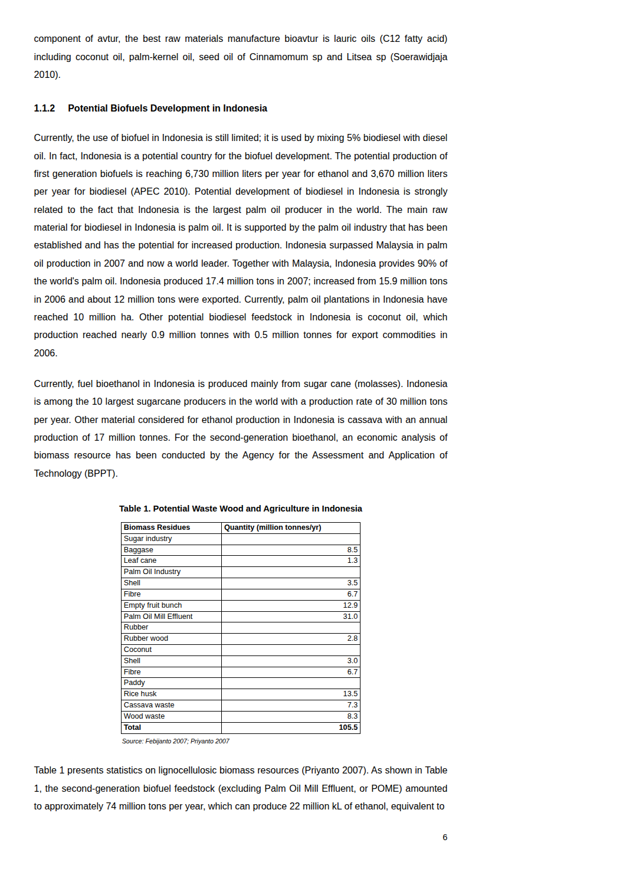component of avtur, the best raw materials manufacture bioavtur is lauric oils (C12 fatty acid) including coconut oil, palm-kernel oil, seed oil of Cinnamomum sp and Litsea sp (Soerawidjaja 2010).
1.1.2 Potential Biofuels Development in Indonesia
Currently, the use of biofuel in Indonesia is still limited; it is used by mixing 5% biodiesel with diesel oil. In fact, Indonesia is a potential country for the biofuel development. The potential production of first generation biofuels is reaching 6,730 million liters per year for ethanol and 3,670 million liters per year for biodiesel (APEC 2010). Potential development of biodiesel in Indonesia is strongly related to the fact that Indonesia is the largest palm oil producer in the world. The main raw material for biodiesel in Indonesia is palm oil. It is supported by the palm oil industry that has been established and has the potential for increased production. Indonesia surpassed Malaysia in palm oil production in 2007 and now a world leader. Together with Malaysia, Indonesia provides 90% of the world's palm oil. Indonesia produced 17.4 million tons in 2007; increased from 15.9 million tons in 2006 and about 12 million tons were exported. Currently, palm oil plantations in Indonesia have reached 10 million ha. Other potential biodiesel feedstock in Indonesia is coconut oil, which production reached nearly 0.9 million tonnes with 0.5 million tonnes for export commodities in 2006.
Currently, fuel bioethanol in Indonesia is produced mainly from sugar cane (molasses). Indonesia is among the 10 largest sugarcane producers in the world with a production rate of 30 million tons per year. Other material considered for ethanol production in Indonesia is cassava with an annual production of 17 million tonnes. For the second-generation bioethanol, an economic analysis of biomass resource has been conducted by the Agency for the Assessment and Application of Technology (BPPT).
Table 1. Potential Waste Wood and Agriculture in Indonesia
| Biomass Residues | Quantity (million tonnes/yr) |
| --- | --- |
| Sugar industry | |
| Baggase | 8.5 |
| Leaf cane | 1.3 |
| Palm Oil Industry | |
| Shell | 3.5 |
| Fibre | 6.7 |
| Empty fruit bunch | 12.9 |
| Palm Oil Mill Effluent | 31.0 |
| Rubber | |
| Rubber wood | 2.8 |
| Coconut | |
| Shell | 3.0 |
| Fibre | 6.7 |
| Paddy | |
| Rice husk | 13.5 |
| Cassava waste | 7.3 |
| Wood waste | 8.3 |
| Total | 105.5 |
Source: Febijanto 2007; Priyanto 2007
Table 1 presents statistics on lignocellulosic biomass resources (Priyanto 2007). As shown in Table 1, the second-generation biofuel feedstock (excluding Palm Oil Mill Effluent, or POME) amounted to approximately 74 million tons per year, which can produce 22 million kL of ethanol, equivalent to
6